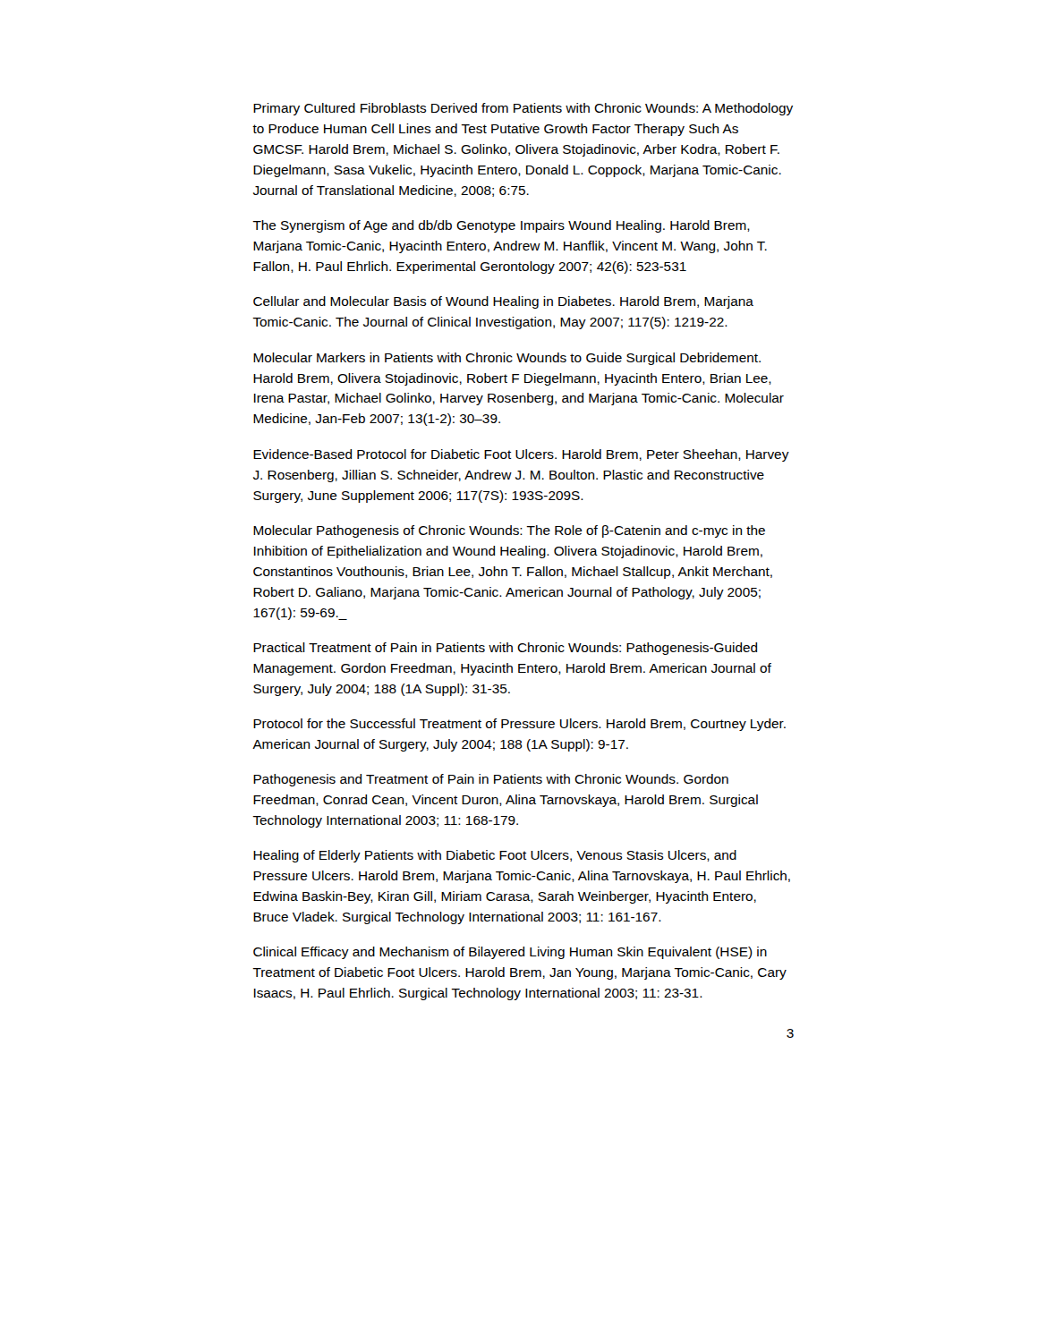Primary Cultured Fibroblasts Derived from Patients with Chronic Wounds: A Methodology to Produce Human Cell Lines and Test Putative Growth Factor Therapy Such As GMCSF. Harold Brem, Michael S. Golinko, Olivera Stojadinovic, Arber Kodra, Robert F. Diegelmann, Sasa Vukelic, Hyacinth Entero, Donald L. Coppock, Marjana Tomic-Canic. Journal of Translational Medicine, 2008; 6:75.
The Synergism of Age and db/db Genotype Impairs Wound Healing. Harold Brem, Marjana Tomic-Canic, Hyacinth Entero, Andrew M. Hanflik, Vincent M. Wang, John T. Fallon, H. Paul Ehrlich. Experimental Gerontology 2007; 42(6): 523-531
Cellular and Molecular Basis of Wound Healing in Diabetes. Harold Brem, Marjana Tomic-Canic. The Journal of Clinical Investigation, May 2007; 117(5): 1219-22.
Molecular Markers in Patients with Chronic Wounds to Guide Surgical Debridement. Harold Brem, Olivera Stojadinovic, Robert F Diegelmann, Hyacinth Entero, Brian Lee, Irena Pastar, Michael Golinko, Harvey Rosenberg, and Marjana Tomic-Canic. Molecular Medicine, Jan-Feb 2007; 13(1-2): 30–39.
Evidence-Based Protocol for Diabetic Foot Ulcers. Harold Brem, Peter Sheehan, Harvey J. Rosenberg, Jillian S. Schneider, Andrew J. M. Boulton. Plastic and Reconstructive Surgery, June Supplement 2006; 117(7S): 193S-209S.
Molecular Pathogenesis of Chronic Wounds: The Role of β-Catenin and c-myc in the Inhibition of Epithelialization and Wound Healing. Olivera Stojadinovic, Harold Brem, Constantinos Vouthounis, Brian Lee, John T. Fallon, Michael Stallcup, Ankit Merchant, Robert D. Galiano, Marjana Tomic-Canic. American Journal of Pathology, July 2005; 167(1): 59-69._
Practical Treatment of Pain in Patients with Chronic Wounds: Pathogenesis-Guided Management. Gordon Freedman, Hyacinth Entero, Harold Brem. American Journal of Surgery, July 2004; 188 (1A Suppl): 31-35.
Protocol for the Successful Treatment of Pressure Ulcers. Harold Brem, Courtney Lyder. American Journal of Surgery, July 2004; 188 (1A Suppl): 9-17.
Pathogenesis and Treatment of Pain in Patients with Chronic Wounds. Gordon Freedman, Conrad Cean, Vincent Duron, Alina Tarnovskaya, Harold Brem. Surgical Technology International 2003; 11: 168-179.
Healing of Elderly Patients with Diabetic Foot Ulcers, Venous Stasis Ulcers, and Pressure Ulcers. Harold Brem, Marjana Tomic-Canic, Alina Tarnovskaya, H. Paul Ehrlich, Edwina Baskin-Bey, Kiran Gill, Miriam Carasa, Sarah Weinberger, Hyacinth Entero, Bruce Vladek. Surgical Technology International 2003; 11: 161-167.
Clinical Efficacy and Mechanism of Bilayered Living Human Skin Equivalent (HSE) in Treatment of Diabetic Foot Ulcers. Harold Brem, Jan Young, Marjana Tomic-Canic, Cary Isaacs, H. Paul Ehrlich. Surgical Technology International 2003; 11: 23-31.
3